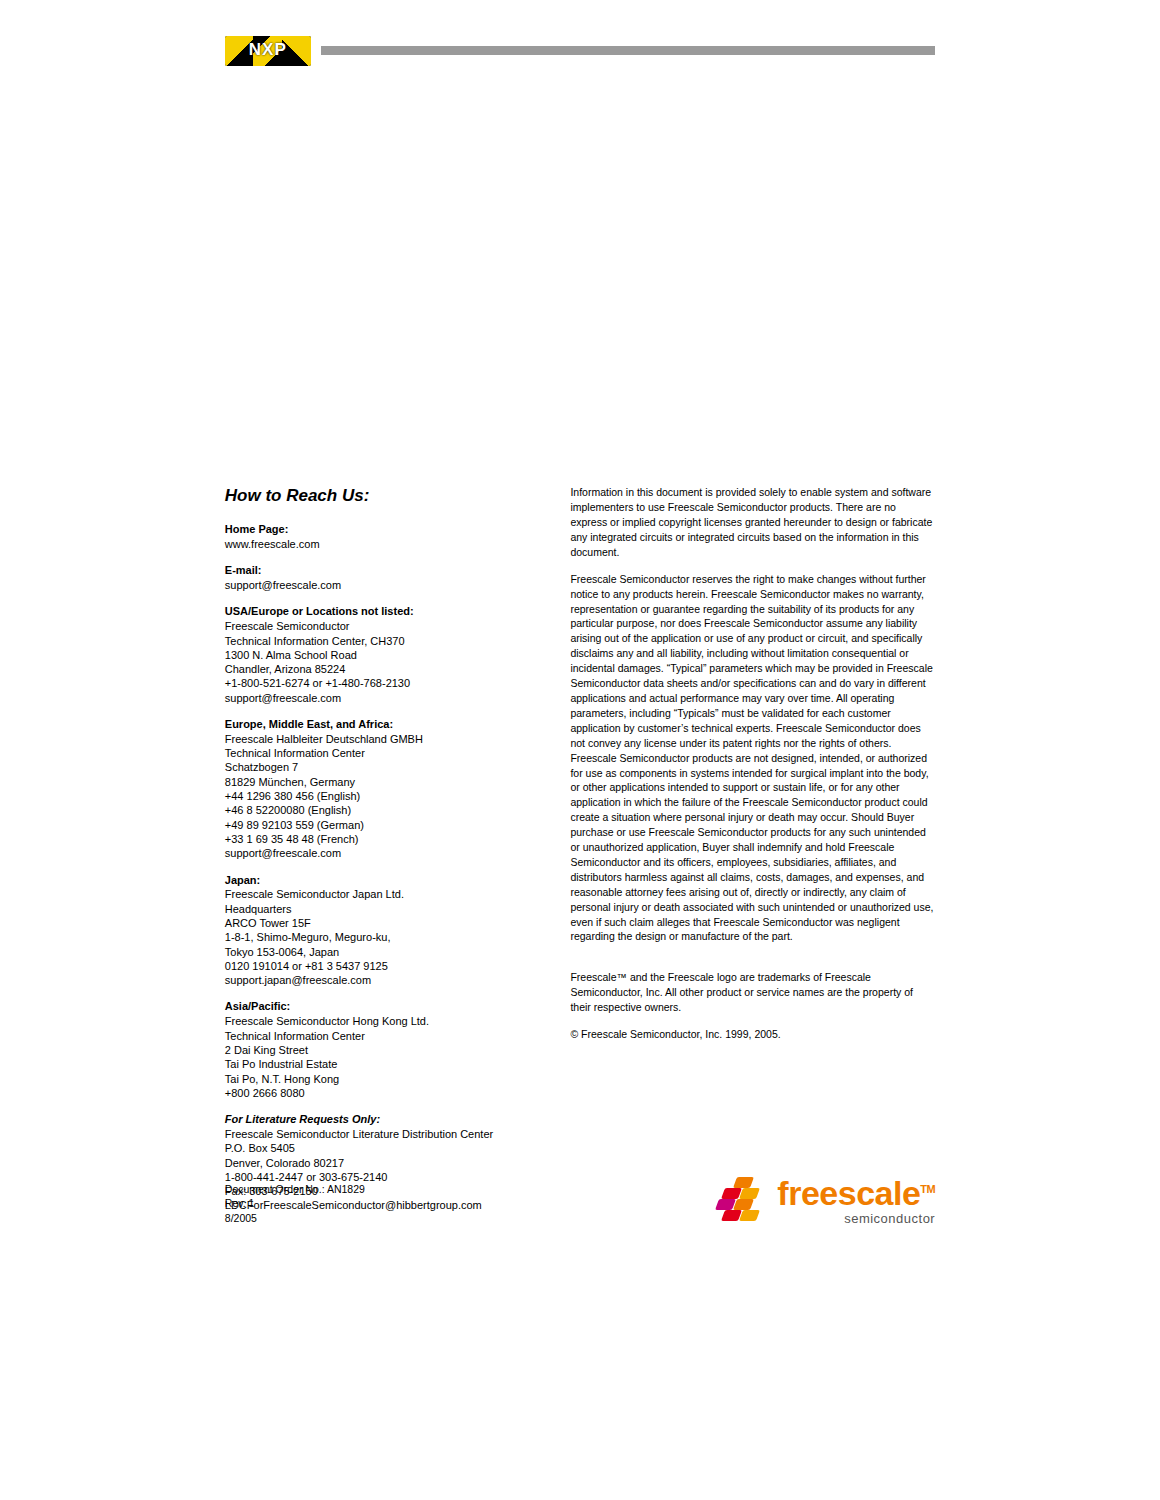NXP
How to Reach Us:
Home Page:
www.freescale.com
E-mail:
support@freescale.com
USA/Europe or Locations not listed:
Freescale Semiconductor
Technical Information Center, CH370
1300 N. Alma School Road
Chandler, Arizona 85224
+1-800-521-6274 or +1-480-768-2130
support@freescale.com
Europe, Middle East, and Africa:
Freescale Halbleiter Deutschland GMBH
Technical Information Center
Schatzbogen 7
81829 München, Germany
+44 1296 380 456 (English)
+46 8 52200080 (English)
+49 89 92103 559 (German)
+33 1 69 35 48 48 (French)
support@freescale.com
Japan:
Freescale Semiconductor Japan Ltd.
Headquarters
ARCO Tower 15F
1-8-1, Shimo-Meguro, Meguro-ku,
Tokyo 153-0064, Japan
0120 191014 or +81 3 5437 9125
support.japan@freescale.com
Asia/Pacific:
Freescale Semiconductor Hong Kong Ltd.
Technical Information Center
2 Dai King Street
Tai Po Industrial Estate
Tai Po, N.T. Hong Kong
+800 2666 8080
For Literature Requests Only:
Freescale Semiconductor Literature Distribution Center
P.O. Box 5405
Denver, Colorado 80217
1-800-441-2447 or 303-675-2140
Fax: 303-675-2150
LDCForFreescaleSemiconductor@hibbertgroup.com
Information in this document is provided solely to enable system and software implementers to use Freescale Semiconductor products. There are no express or implied copyright licenses granted hereunder to design or fabricate any integrated circuits or integrated circuits based on the information in this document.
Freescale Semiconductor reserves the right to make changes without further notice to any products herein. Freescale Semiconductor makes no warranty, representation or guarantee regarding the suitability of its products for any particular purpose, nor does Freescale Semiconductor assume any liability arising out of the application or use of any product or circuit, and specifically disclaims any and all liability, including without limitation consequential or incidental damages. “Typical” parameters which may be provided in Freescale Semiconductor data sheets and/or specifications can and do vary in different applications and actual performance may vary over time. All operating parameters, including “Typicals” must be validated for each customer application by customer’s technical experts. Freescale Semiconductor does not convey any license under its patent rights nor the rights of others. Freescale Semiconductor products are not designed, intended, or authorized for use as components in systems intended for surgical implant into the body, or other applications intended to support or sustain life, or for any other application in which the failure of the Freescale Semiconductor product could create a situation where personal injury or death may occur. Should Buyer purchase or use Freescale Semiconductor products for any such unintended or unauthorized application, Buyer shall indemnify and hold Freescale Semiconductor and its officers, employees, subsidiaries, affiliates, and distributors harmless against all claims, costs, damages, and expenses, and reasonable attorney fees arising out of, directly or indirectly, any claim of personal injury or death associated with such unintended or unauthorized use, even if such claim alleges that Freescale Semiconductor was negligent regarding the design or manufacture of the part.
Freescale™ and the Freescale logo are trademarks of Freescale Semiconductor, Inc. All other product or service names are the property of their respective owners.
© Freescale Semiconductor, Inc. 1999, 2005.
Document Order No.: AN1829
Rev. 1
8/2005
freescaleTM
semiconductor